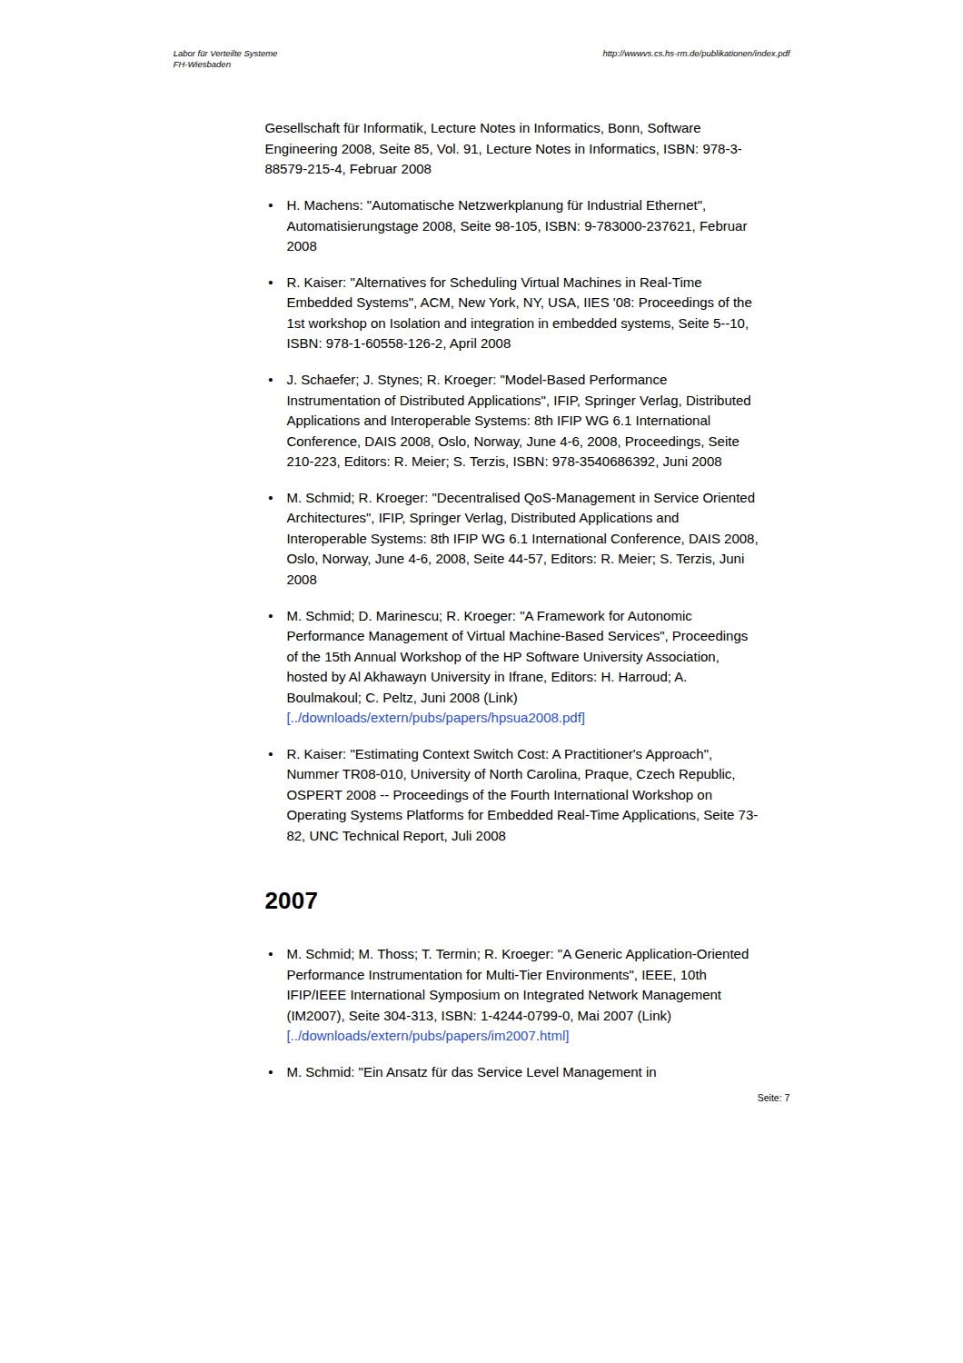Labor für Verteilte Systeme
FH-Wiesbaden
http://wwwvs.cs.hs-rm.de/publikationen/index.pdf
Gesellschaft für Informatik, Lecture Notes in Informatics, Bonn, Software Engineering 2008, Seite 85, Vol. 91, Lecture Notes in Informatics, ISBN: 978-3-88579-215-4, Februar 2008
H. Machens: "Automatische Netzwerkplanung für Industrial Ethernet", Automatisierungstage 2008, Seite 98-105, ISBN: 9-783000-237621, Februar 2008
R. Kaiser: "Alternatives for Scheduling Virtual Machines in Real-Time Embedded Systems", ACM, New York, NY, USA, IIES '08: Proceedings of the 1st workshop on Isolation and integration in embedded systems, Seite 5--10, ISBN: 978-1-60558-126-2, April 2008
J. Schaefer; J. Stynes; R. Kroeger: "Model-Based Performance Instrumentation of Distributed Applications", IFIP, Springer Verlag, Distributed Applications and Interoperable Systems: 8th IFIP WG 6.1 International Conference, DAIS 2008, Oslo, Norway, June 4-6, 2008, Proceedings, Seite 210-223, Editors: R. Meier; S. Terzis, ISBN: 978-3540686392, Juni 2008
M. Schmid; R. Kroeger: "Decentralised QoS-Management in Service Oriented Architectures", IFIP, Springer Verlag, Distributed Applications and Interoperable Systems: 8th IFIP WG 6.1 International Conference, DAIS 2008, Oslo, Norway, June 4-6, 2008, Seite 44-57, Editors: R. Meier; S. Terzis, Juni 2008
M. Schmid; D. Marinescu; R. Kroeger: "A Framework for Autonomic Performance Management of Virtual Machine-Based Services", Proceedings of the 15th Annual Workshop of the HP Software University Association, hosted by Al Akhawayn University in Ifrane, Editors: H. Harroud; A. Boulmakoul; C. Peltz, Juni 2008 (Link)
[../downloads/extern/pubs/papers/hpsua2008.pdf]
R. Kaiser: "Estimating Context Switch Cost: A Practitioner's Approach", Nummer TR08-010, University of North Carolina, Praque, Czech Republic, OSPERT 2008 -- Proceedings of the Fourth International Workshop on Operating Systems Platforms for Embedded Real-Time Applications, Seite 73-82, UNC Technical Report, Juli 2008
2007
M. Schmid; M. Thoss; T. Termin; R. Kroeger: "A Generic Application-Oriented Performance Instrumentation for Multi-Tier Environments", IEEE, 10th IFIP/IEEE International Symposium on Integrated Network Management (IM2007), Seite 304-313, ISBN: 1-4244-0799-0, Mai 2007 (Link)
[../downloads/extern/pubs/papers/im2007.html]
M. Schmid: "Ein Ansatz für das Service Level Management in
Seite: 7